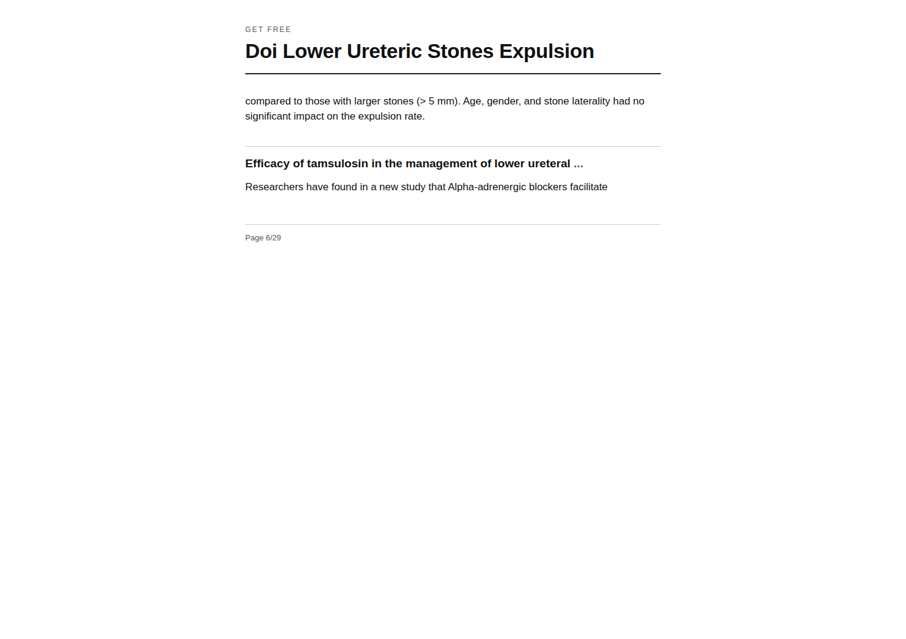Get Free
Doi Lower Ureteric Stones Expulsion
compared to those with larger stones (> 5 mm). Age, gender, and stone laterality had no significant impact on the expulsion rate.
Efficacy of tamsulosin in the management of lower ureteral ...
Researchers have found in a new study that Alpha-adrenergic blockers facilitate
Page 6/29